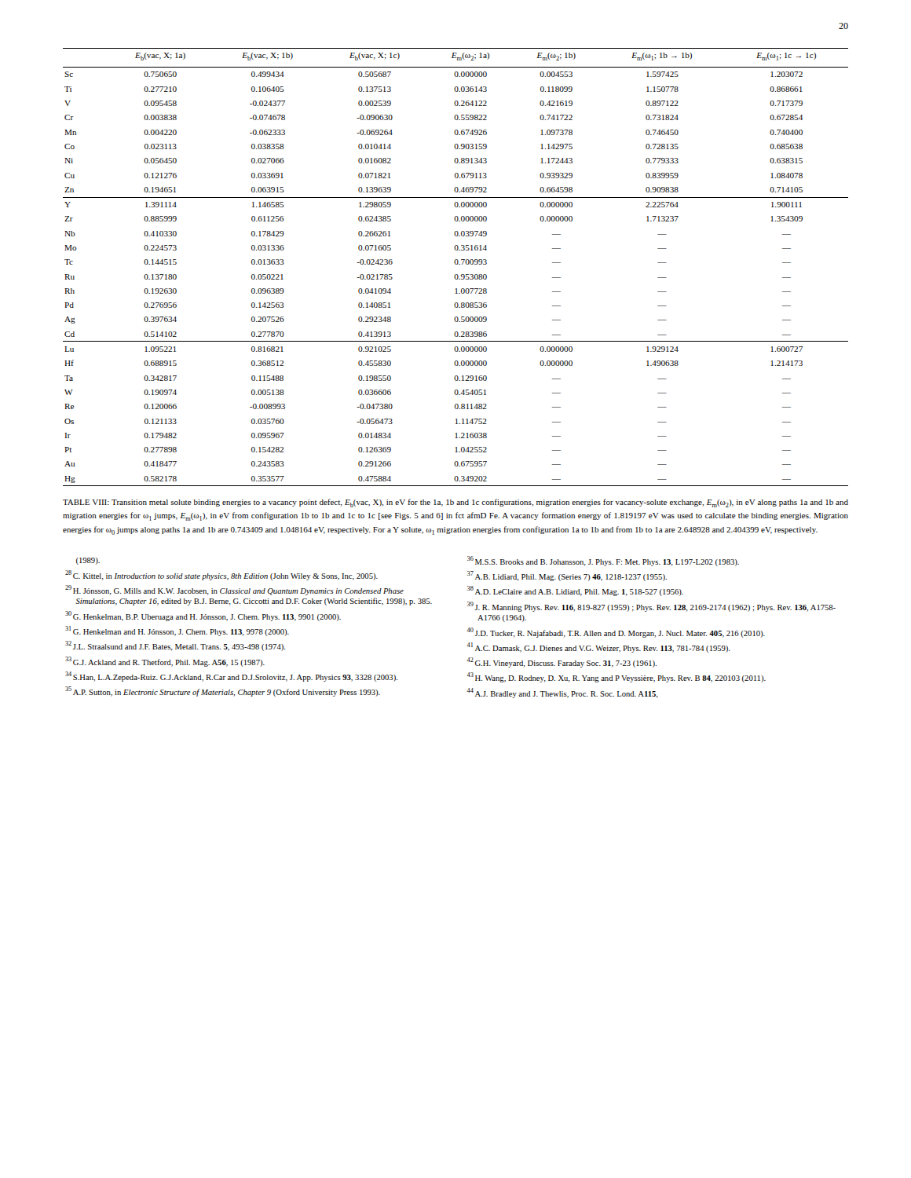20
| | E b (vac, X; 1a) | E b (vac, X; 1b) | E b (vac, X; 1c) | E m (ω 2 ; 1a) | E m (ω 2 ; 1b) | E m (ω 1 ; 1b → 1b) | E m (ω 1 ; 1c → 1c) |
| --- | --- | --- | --- | --- | --- | --- | --- |
| Sc | 0.750650 | 0.499434 | 0.505687 | 0.000000 | 0.004553 | 1.597425 | 1.203072 |
| Ti | 0.277210 | 0.106405 | 0.137513 | 0.036143 | 0.118099 | 1.150778 | 0.868661 |
| V | 0.095458 | -0.024377 | 0.002539 | 0.264122 | 0.421619 | 0.897122 | 0.717379 |
| Cr | 0.003838 | -0.074678 | -0.090630 | 0.559822 | 0.741722 | 0.731824 | 0.672854 |
| Mn | 0.004220 | -0.062333 | -0.069264 | 0.674926 | 1.097378 | 0.746450 | 0.740400 |
| Co | 0.023113 | 0.038358 | 0.010414 | 0.903159 | 1.142975 | 0.728135 | 0.685638 |
| Ni | 0.056450 | 0.027066 | 0.016082 | 0.891343 | 1.172443 | 0.779333 | 0.638315 |
| Cu | 0.121276 | 0.033691 | 0.071821 | 0.679113 | 0.939329 | 0.839959 | 1.084078 |
| Zn | 0.194651 | 0.063915 | 0.139639 | 0.469792 | 0.664598 | 0.909838 | 0.714105 |
| Y | 1.391114 | 1.146585 | 1.298059 | 0.000000 | 0.000000 | 2.225764 | 1.900111 |
| Zr | 0.885999 | 0.611256 | 0.624385 | 0.000000 | 0.000000 | 1.713237 | 1.354309 |
| Nb | 0.410330 | 0.178429 | 0.266261 | 0.039749 | — | — | — |
| Mo | 0.224573 | 0.031336 | 0.071605 | 0.351614 | — | — | — |
| Tc | 0.144515 | 0.013633 | -0.024236 | 0.700993 | — | — | — |
| Ru | 0.137180 | 0.050221 | -0.021785 | 0.953080 | — | — | — |
| Rh | 0.192630 | 0.096389 | 0.041094 | 1.007728 | — | — | — |
| Pd | 0.276956 | 0.142563 | 0.140851 | 0.808536 | — | — | — |
| Ag | 0.397634 | 0.207526 | 0.292348 | 0.500009 | — | — | — |
| Cd | 0.514102 | 0.277870 | 0.413913 | 0.283986 | — | — | — |
| Lu | 1.095221 | 0.816821 | 0.921025 | 0.000000 | 0.000000 | 1.929124 | 1.600727 |
| Hf | 0.688915 | 0.368512 | 0.455830 | 0.000000 | 0.000000 | 1.490638 | 1.214173 |
| Ta | 0.342817 | 0.115488 | 0.198550 | 0.129160 | — | — | — |
| W | 0.190974 | 0.005138 | 0.036606 | 0.454051 | — | — | — |
| Re | 0.120066 | -0.008993 | -0.047380 | 0.811482 | — | — | — |
| Os | 0.121133 | 0.035760 | -0.056473 | 1.114752 | — | — | — |
| Ir | 0.179482 | 0.095967 | 0.014834 | 1.216038 | — | — | — |
| Pt | 0.277898 | 0.154282 | 0.126369 | 1.042552 | — | — | — |
| Au | 0.418477 | 0.243583 | 0.291266 | 0.675957 | — | — | — |
| Hg | 0.582178 | 0.353577 | 0.475884 | 0.349202 | — | — | — |
TABLE VIII: Transition metal solute binding energies to a vacancy point defect, Eb(vac, X), in eV for the 1a, 1b and 1c configurations, migration energies for vacancy-solute exchange, Em(ω2), in eV along paths 1a and 1b and migration energies for ω1 jumps, Em(ω1), in eV from configuration 1b to 1b and 1c to 1c [see Figs. 5 and 6] in fct afmD Fe. A vacancy formation energy of 1.819197 eV was used to calculate the binding energies. Migration energies for ω0 jumps along paths 1a and 1b are 0.743409 and 1.048164 eV, respectively. For a Y solute, ω1 migration energies from configuration 1a to 1b and from 1b to 1a are 2.648928 and 2.404399 eV, respectively.
(1989).
28 C. Kittel, in Introduction to solid state physics, 8th Edition (John Wiley & Sons, Inc, 2005).
29 H. Jónsson, G. Mills and K.W. Jacobsen, in Classical and Quantum Dynamics in Condensed Phase Simulations, Chapter 16, edited by B.J. Berne, G. Ciccotti and D.F. Coker (World Scientific, 1998), p. 385.
30 G. Henkelman, B.P. Uberuaga and H. Jónsson, J. Chem. Phys. 113, 9901 (2000).
31 G. Henkelman and H. Jónsson, J. Chem. Phys. 113, 9978 (2000).
32 J.L. Straalsund and J.F. Bates, Metall. Trans. 5, 493-498 (1974).
33 G.J. Ackland and R. Thetford, Phil. Mag. A56, 15 (1987).
34 S.Han, L.A.Zepeda-Ruiz. G.J.Ackland, R.Car and D.J.Srolovitz, J. App. Physics 93, 3328 (2003).
35 A.P. Sutton, in Electronic Structure of Materials, Chapter 9 (Oxford University Press 1993).
36 M.S.S. Brooks and B. Johansson, J. Phys. F: Met. Phys. 13, L197-L202 (1983).
37 A.B. Lidiard, Phil. Mag. (Series 7) 46, 1218-1237 (1955).
38 A.D. LeClaire and A.B. Lidiard, Phil. Mag. 1, 518-527 (1956).
39 J. R. Manning Phys. Rev. 116, 819-827 (1959) ; Phys. Rev. 128, 2169-2174 (1962) ; Phys. Rev. 136, A1758-A1766 (1964).
40 J.D. Tucker, R. Najafabadi, T.R. Allen and D. Morgan, J. Nucl. Mater. 405, 216 (2010).
41 A.C. Damask, G.J. Dienes and V.G. Weizer, Phys. Rev. 113, 781-784 (1959).
42 G.H. Vineyard, Discuss. Faraday Soc. 31, 7-23 (1961).
43 H. Wang, D. Rodney, D. Xu, R. Yang and P Veyssière, Phys. Rev. B 84, 220103 (2011).
44 A.J. Bradley and J. Thewlis, Proc. R. Soc. Lond. A115,